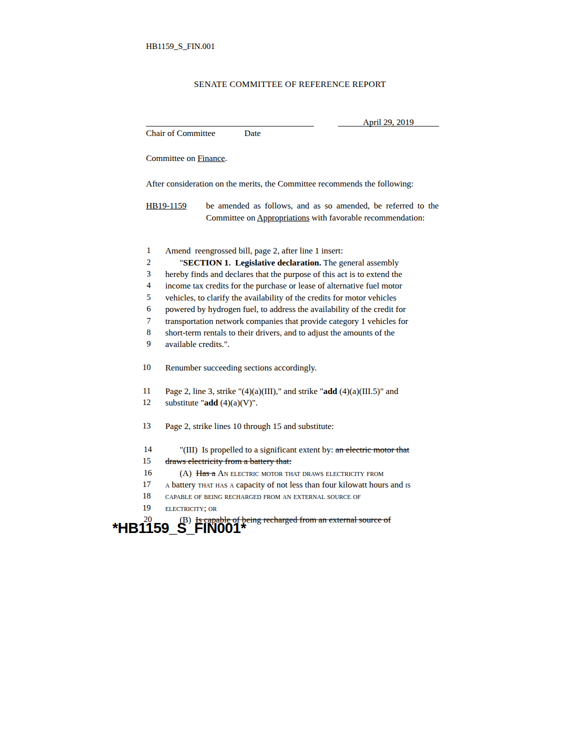HB1159_S_FIN.001
SENATE COMMITTEE OF REFERENCE REPORT
April 29, 2019
Chair of Committee
Date
Committee on Finance.
After consideration on the merits, the Committee recommends the following:
HB19-1159
be amended as follows, and as so amended, be referred to the Committee on Appropriations with favorable recommendation:
Amend reengrossed bill, page 2, after line 1 insert:
"SECTION 1. Legislative declaration. The general assembly
hereby finds and declares that the purpose of this act is to extend the
income tax credits for the purchase or lease of alternative fuel motor
vehicles, to clarify the availability of the credits for motor vehicles
powered by hydrogen fuel, to address the availability of the credit for
transportation network companies that provide category 1 vehicles for
short-term rentals to their drivers, and to adjust the amounts of the
available credits.".
Renumber succeeding sections accordingly.
Page 2, line 3, strike "(4)(a)(III)," and strike "add (4)(a)(III.5)" and
substitute "add (4)(a)(V)".
Page 2, strike lines 10 through 15 and substitute:
"(III) Is propelled to a significant extent by: an electric motor that
draws electricity from a battery that:
(A) Has a An electric motor that draws electricity from
a battery that has a capacity of not less than four kilowatt hours and is
capable of being recharged from an external source of
electricity; or
(B) Is capable of being recharged from an external source of
*HB1159_S_FIN001*